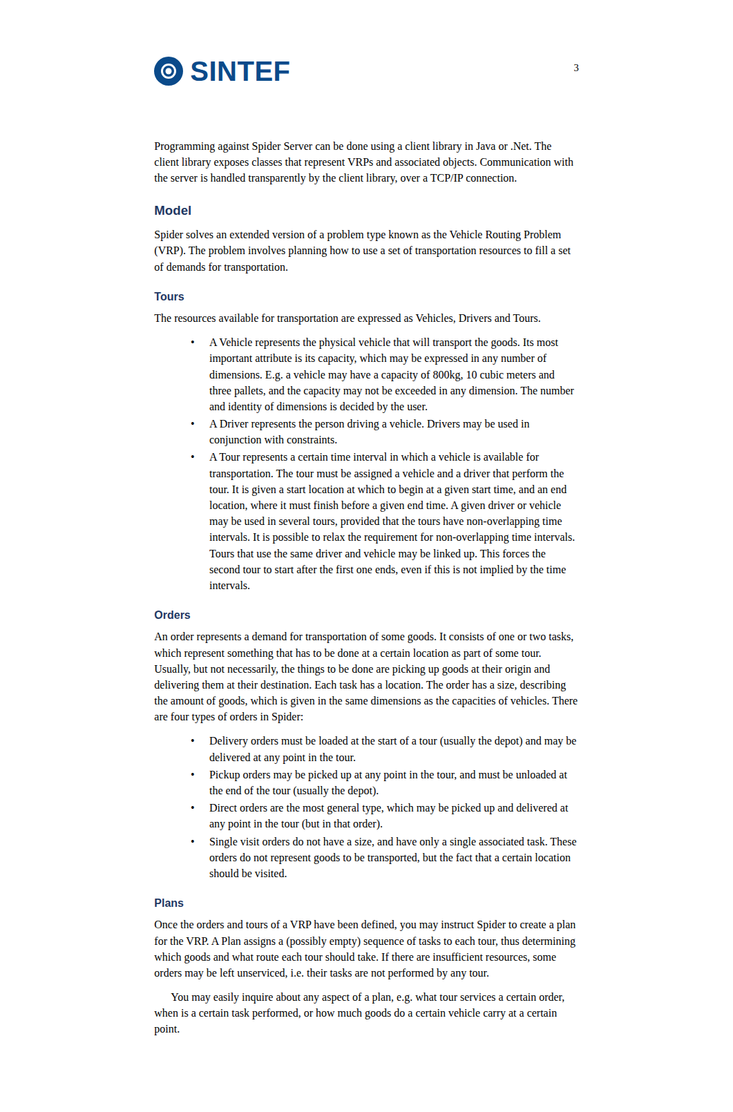SINTEF
3
Programming against Spider Server can be done using a client library in Java or .Net. The client library exposes classes that represent VRPs and associated objects. Communication with the server is handled transparently by the client library, over a TCP/IP connection.
Model
Spider solves an extended version of a problem type known as the Vehicle Routing Problem (VRP). The problem involves planning how to use a set of transportation resources to fill a set of demands for transportation.
Tours
The resources available for transportation are expressed as Vehicles, Drivers and Tours.
A Vehicle represents the physical vehicle that will transport the goods. Its most important attribute is its capacity, which may be expressed in any number of dimensions. E.g. a vehicle may have a capacity of 800kg, 10 cubic meters and three pallets, and the capacity may not be exceeded in any dimension. The number and identity of dimensions is decided by the user.
A Driver represents the person driving a vehicle. Drivers may be used in conjunction with constraints.
A Tour represents a certain time interval in which a vehicle is available for transportation. The tour must be assigned a vehicle and a driver that perform the tour. It is given a start location at which to begin at a given start time, and an end location, where it must finish before a given end time. A given driver or vehicle may be used in several tours, provided that the tours have non-overlapping time intervals. It is possible to relax the requirement for non-overlapping time intervals. Tours that use the same driver and vehicle may be linked up. This forces the second tour to start after the first one ends, even if this is not implied by the time intervals.
Orders
An order represents a demand for transportation of some goods. It consists of one or two tasks, which represent something that has to be done at a certain location as part of some tour. Usually, but not necessarily, the things to be done are picking up goods at their origin and delivering them at their destination. Each task has a location. The order has a size, describing the amount of goods, which is given in the same dimensions as the capacities of vehicles. There are four types of orders in Spider:
Delivery orders must be loaded at the start of a tour (usually the depot) and may be delivered at any point in the tour.
Pickup orders may be picked up at any point in the tour, and must be unloaded at the end of the tour (usually the depot).
Direct orders are the most general type, which may be picked up and delivered at any point in the tour (but in that order).
Single visit orders do not have a size, and have only a single associated task. These orders do not represent goods to be transported, but the fact that a certain location should be visited.
Plans
Once the orders and tours of a VRP have been defined, you may instruct Spider to create a plan for the VRP. A Plan assigns a (possibly empty) sequence of tasks to each tour, thus determining which goods and what route each tour should take. If there are insufficient resources, some orders may be left unserviced, i.e. their tasks are not performed by any tour.
You may easily inquire about any aspect of a plan, e.g. what tour services a certain order, when is a certain task performed, or how much goods do a certain vehicle carry at a certain point.